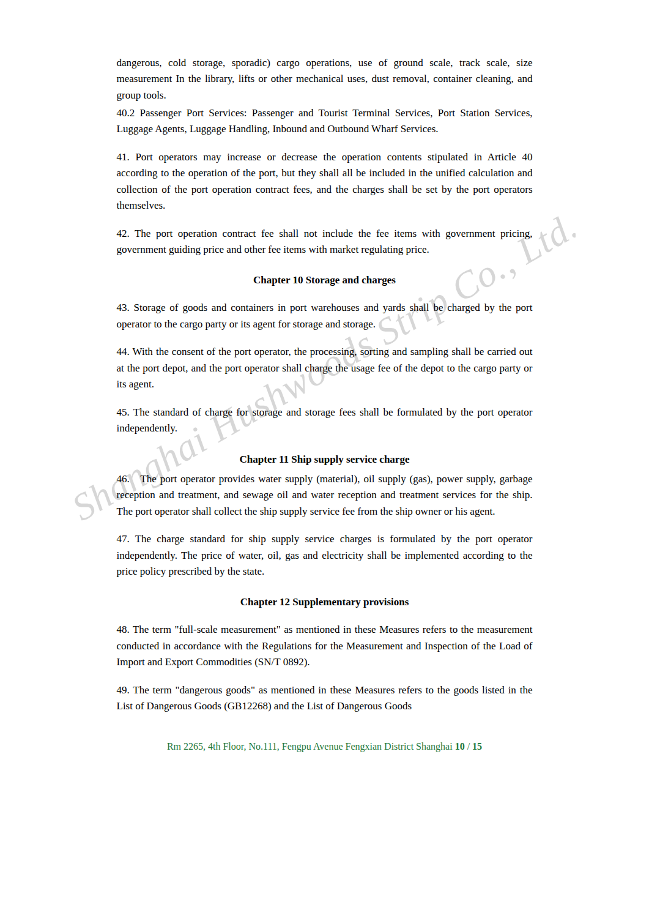Shanghai Hushwoods Strip Co., Ltd.
dangerous, cold storage, sporadic) cargo operations, use of ground scale, track scale, size measurement In the library, lifts or other mechanical uses, dust removal, container cleaning, and group tools.
40.2 Passenger Port Services: Passenger and Tourist Terminal Services, Port Station Services, Luggage Agents, Luggage Handling, Inbound and Outbound Wharf Services.
41. Port operators may increase or decrease the operation contents stipulated in Article 40 according to the operation of the port, but they shall all be included in the unified calculation and collection of the port operation contract fees, and the charges shall be set by the port operators themselves.
42. The port operation contract fee shall not include the fee items with government pricing, government guiding price and other fee items with market regulating price.
Chapter 10 Storage and charges
43. Storage of goods and containers in port warehouses and yards shall be charged by the port operator to the cargo party or its agent for storage and storage.
44. With the consent of the port operator, the processing, sorting and sampling shall be carried out at the port depot, and the port operator shall charge the usage fee of the depot to the cargo party or its agent.
45. The standard of charge for storage and storage fees shall be formulated by the port operator independently.
Chapter 11 Ship supply service charge
46. The port operator provides water supply (material), oil supply (gas), power supply, garbage reception and treatment, and sewage oil and water reception and treatment services for the ship. The port operator shall collect the ship supply service fee from the ship owner or his agent.
47. The charge standard for ship supply service charges is formulated by the port operator independently. The price of water, oil, gas and electricity shall be implemented according to the price policy prescribed by the state.
Chapter 12 Supplementary provisions
48. The term "full-scale measurement" as mentioned in these Measures refers to the measurement conducted in accordance with the Regulations for the Measurement and Inspection of the Load of Import and Export Commodities (SN/T 0892).
49. The term "dangerous goods" as mentioned in these Measures refers to the goods listed in the List of Dangerous Goods (GB12268) and the List of Dangerous Goods
Rm 2265, 4th Floor, No.111, Fengpu Avenue Fengxian District Shanghai 10 / 15